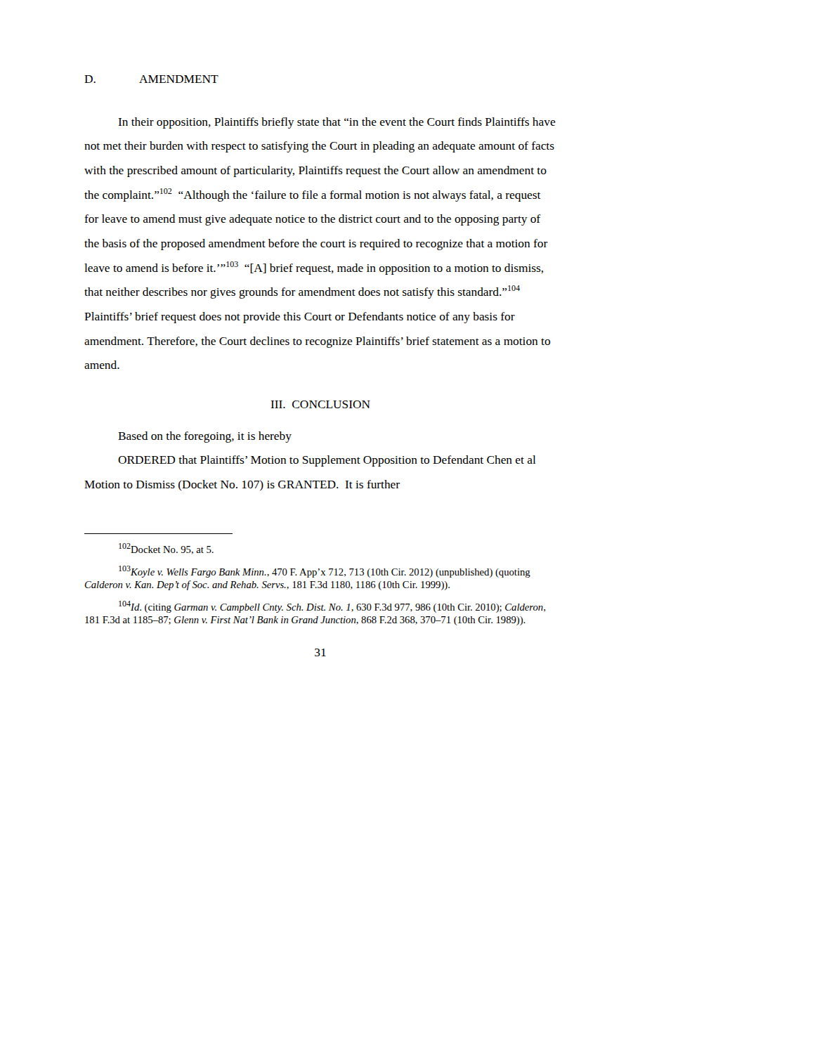D. AMENDMENT
In their opposition, Plaintiffs briefly state that “in the event the Court finds Plaintiffs have not met their burden with respect to satisfying the Court in pleading an adequate amount of facts with the prescribed amount of particularity, Plaintiffs request the Court allow an amendment to the complaint.”102 “Although the ‘failure to file a formal motion is not always fatal, a request for leave to amend must give adequate notice to the district court and to the opposing party of the basis of the proposed amendment before the court is required to recognize that a motion for leave to amend is before it.’”103 “[A] brief request, made in opposition to a motion to dismiss, that neither describes nor gives grounds for amendment does not satisfy this standard.”104 Plaintiffs’ brief request does not provide this Court or Defendants notice of any basis for amendment. Therefore, the Court declines to recognize Plaintiffs’ brief statement as a motion to amend.
III. CONCLUSION
Based on the foregoing, it is hereby
ORDERED that Plaintiffs’ Motion to Supplement Opposition to Defendant Chen et al Motion to Dismiss (Docket No. 107) is GRANTED. It is further
102Docket No. 95, at 5.
103Koyle v. Wells Fargo Bank Minn., 470 F. App’x 712, 713 (10th Cir. 2012) (unpublished) (quoting Calderon v. Kan. Dep’t of Soc. and Rehab. Servs., 181 F.3d 1180, 1186 (10th Cir. 1999)).
104Id. (citing Garman v. Campbell Cnty. Sch. Dist. No. 1, 630 F.3d 977, 986 (10th Cir. 2010); Calderon, 181 F.3d at 1185–87; Glenn v. First Nat’l Bank in Grand Junction, 868 F.2d 368, 370–71 (10th Cir. 1989)).
31